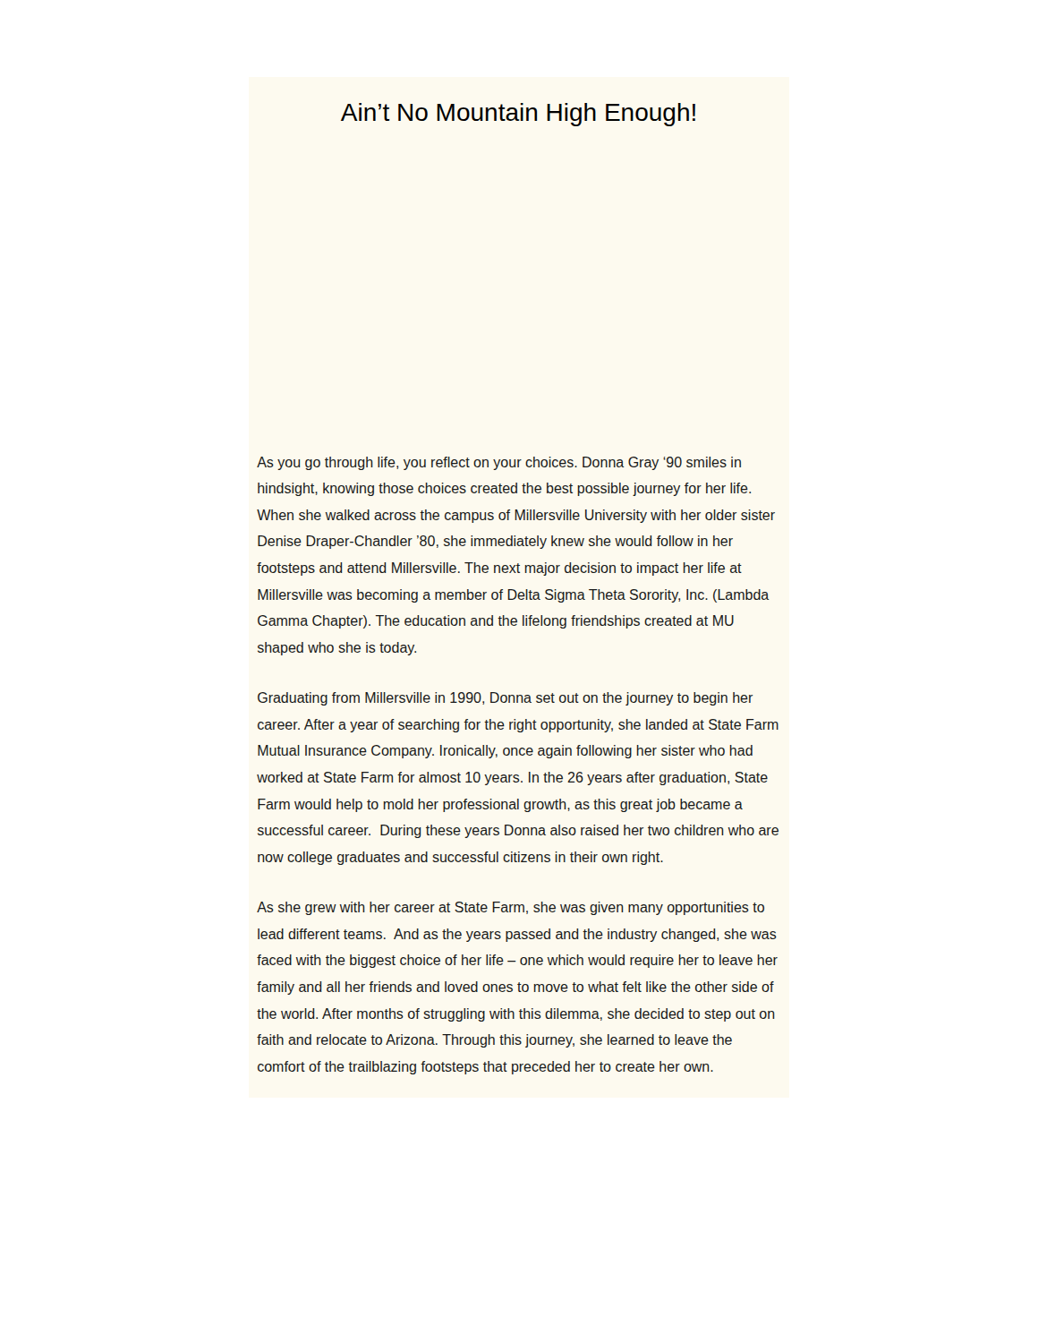Ain’t No Mountain High Enough!
As you go through life, you reflect on your choices. Donna Gray ‘90 smiles in hindsight, knowing those choices created the best possible journey for her life. When she walked across the campus of Millersville University with her older sister Denise Draper-Chandler ’80, she immediately knew she would follow in her footsteps and attend Millersville. The next major decision to impact her life at Millersville was becoming a member of Delta Sigma Theta Sorority, Inc. (Lambda Gamma Chapter). The education and the lifelong friendships created at MU shaped who she is today.
Graduating from Millersville in 1990, Donna set out on the journey to begin her career. After a year of searching for the right opportunity, she landed at State Farm Mutual Insurance Company. Ironically, once again following her sister who had worked at State Farm for almost 10 years. In the 26 years after graduation, State Farm would help to mold her professional growth, as this great job became a successful career. During these years Donna also raised her two children who are now college graduates and successful citizens in their own right.
As she grew with her career at State Farm, she was given many opportunities to lead different teams. And as the years passed and the industry changed, she was faced with the biggest choice of her life – one which would require her to leave her family and all her friends and loved ones to move to what felt like the other side of the world. After months of struggling with this dilemma, she decided to step out on faith and relocate to Arizona. Through this journey, she learned to leave the comfort of the trailblazing footsteps that preceded her to create her own.